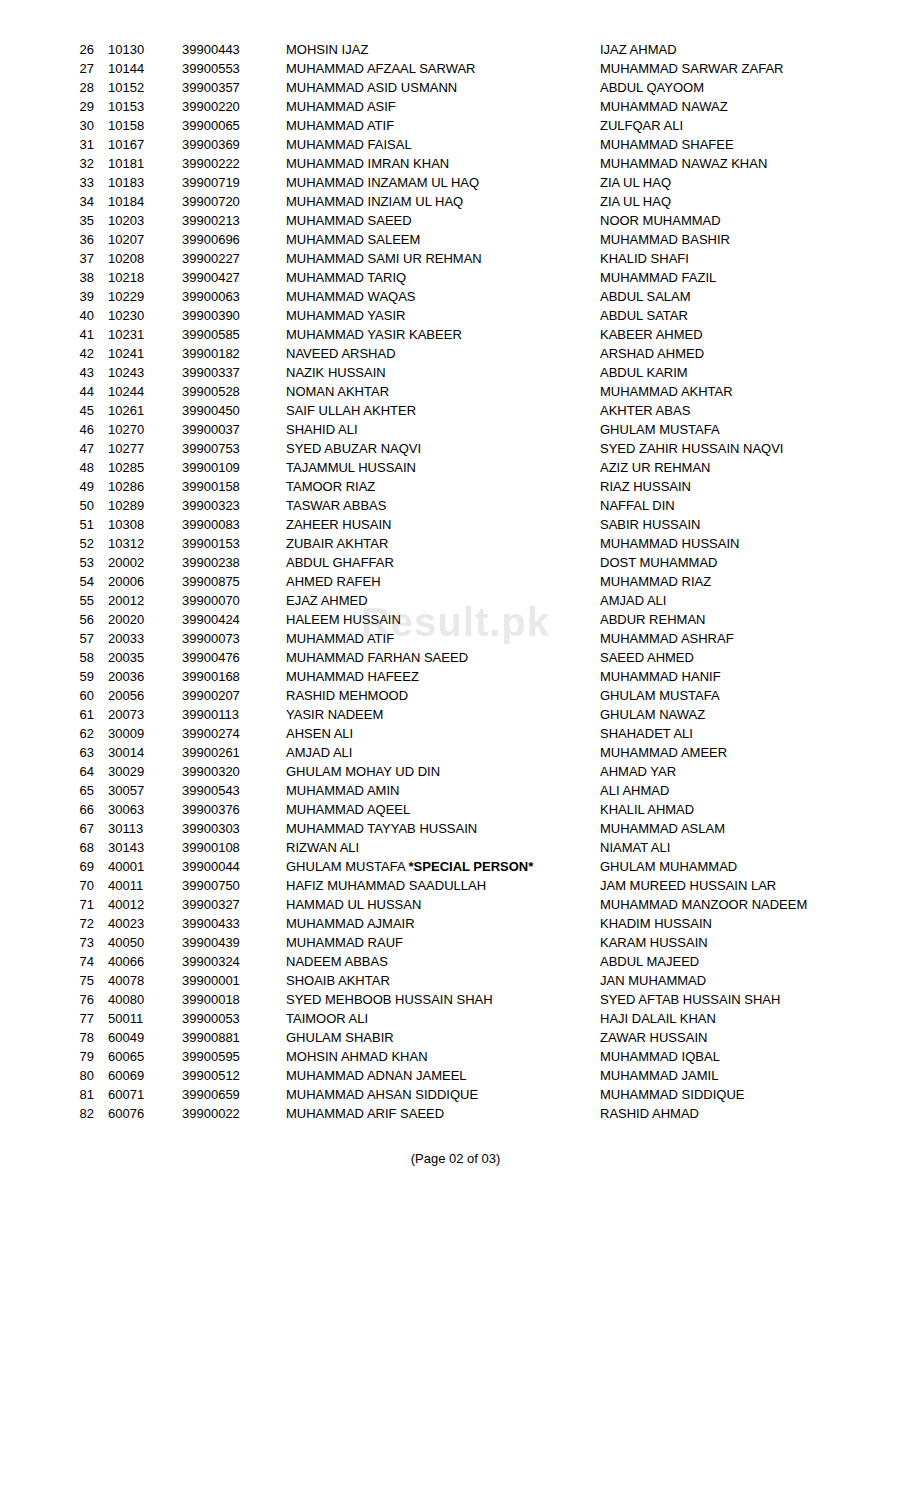Result.pk
| 26 | 10130 | 39900443 | MOHSIN IJAZ | IJAZ AHMAD |
| 27 | 10144 | 39900553 | MUHAMMAD AFZAAL SARWAR | MUHAMMAD SARWAR ZAFAR |
| 28 | 10152 | 39900357 | MUHAMMAD ASID USMANN | ABDUL QAYOOM |
| 29 | 10153 | 39900220 | MUHAMMAD ASIF | MUHAMMAD NAWAZ |
| 30 | 10158 | 39900065 | MUHAMMAD ATIF | ZULFQAR ALI |
| 31 | 10167 | 39900369 | MUHAMMAD FAISAL | MUHAMMAD SHAFEE |
| 32 | 10181 | 39900222 | MUHAMMAD IMRAN KHAN | MUHAMMAD NAWAZ KHAN |
| 33 | 10183 | 39900719 | MUHAMMAD INZAMAM UL HAQ | ZIA UL HAQ |
| 34 | 10184 | 39900720 | MUHAMMAD INZIAM UL HAQ | ZIA UL HAQ |
| 35 | 10203 | 39900213 | MUHAMMAD SAEED | NOOR MUHAMMAD |
| 36 | 10207 | 39900696 | MUHAMMAD SALEEM | MUHAMMAD BASHIR |
| 37 | 10208 | 39900227 | MUHAMMAD SAMI UR REHMAN | KHALID SHAFI |
| 38 | 10218 | 39900427 | MUHAMMAD TARIQ | MUHAMMAD FAZIL |
| 39 | 10229 | 39900063 | MUHAMMAD WAQAS | ABDUL SALAM |
| 40 | 10230 | 39900390 | MUHAMMAD YASIR | ABDUL SATAR |
| 41 | 10231 | 39900585 | MUHAMMAD YASIR KABEER | KABEER AHMED |
| 42 | 10241 | 39900182 | NAVEED ARSHAD | ARSHAD AHMED |
| 43 | 10243 | 39900337 | NAZIK HUSSAIN | ABDUL KARIM |
| 44 | 10244 | 39900528 | NOMAN AKHTAR | MUHAMMAD AKHTAR |
| 45 | 10261 | 39900450 | SAIF ULLAH AKHTER | AKHTER ABAS |
| 46 | 10270 | 39900037 | SHAHID ALI | GHULAM MUSTAFA |
| 47 | 10277 | 39900753 | SYED ABUZAR NAQVI | SYED ZAHIR HUSSAIN NAQVI |
| 48 | 10285 | 39900109 | TAJAMMUL HUSSAIN | AZIZ UR REHMAN |
| 49 | 10286 | 39900158 | TAMOOR RIAZ | RIAZ HUSSAIN |
| 50 | 10289 | 39900323 | TASWAR ABBAS | NAFFAL DIN |
| 51 | 10308 | 39900083 | ZAHEER HUSAIN | SABIR HUSSAIN |
| 52 | 10312 | 39900153 | ZUBAIR AKHTAR | MUHAMMAD HUSSAIN |
| 53 | 20002 | 39900238 | ABDUL GHAFFAR | DOST MUHAMMAD |
| 54 | 20006 | 39900875 | AHMED RAFEH | MUHAMMAD RIAZ |
| 55 | 20012 | 39900070 | EJAZ AHMED | AMJAD ALI |
| 56 | 20020 | 39900424 | HALEEM HUSSAIN | ABDUR REHMAN |
| 57 | 20033 | 39900073 | MUHAMMAD ATIF | MUHAMMAD ASHRAF |
| 58 | 20035 | 39900476 | MUHAMMAD FARHAN SAEED | SAEED AHMED |
| 59 | 20036 | 39900168 | MUHAMMAD HAFEEZ | MUHAMMAD HANIF |
| 60 | 20056 | 39900207 | RASHID MEHMOOD | GHULAM MUSTAFA |
| 61 | 20073 | 39900113 | YASIR NADEEM | GHULAM NAWAZ |
| 62 | 30009 | 39900274 | AHSEN ALI | SHAHADET ALI |
| 63 | 30014 | 39900261 | AMJAD ALI | MUHAMMAD AMEER |
| 64 | 30029 | 39900320 | GHULAM MOHAY UD DIN | AHMAD YAR |
| 65 | 30057 | 39900543 | MUHAMMAD AMIN | ALI AHMAD |
| 66 | 30063 | 39900376 | MUHAMMAD AQEEL | KHALIL AHMAD |
| 67 | 30113 | 39900303 | MUHAMMAD TAYYAB HUSSAIN | MUHAMMAD ASLAM |
| 68 | 30143 | 39900108 | RIZWAN ALI | NIAMAT ALI |
| 69 | 40001 | 39900044 | GHULAM MUSTAFA *SPECIAL PERSON* | GHULAM MUHAMMAD |
| 70 | 40011 | 39900750 | HAFIZ MUHAMMAD SAADULLAH | JAM MUREED HUSSAIN LAR |
| 71 | 40012 | 39900327 | HAMMAD UL HUSSAN | MUHAMMAD MANZOOR NADEEM |
| 72 | 40023 | 39900433 | MUHAMMAD AJMAIR | KHADIM HUSSAIN |
| 73 | 40050 | 39900439 | MUHAMMAD RAUF | KARAM HUSSAIN |
| 74 | 40066 | 39900324 | NADEEM ABBAS | ABDUL MAJEED |
| 75 | 40078 | 39900001 | SHOAIB AKHTAR | JAN MUHAMMAD |
| 76 | 40080 | 39900018 | SYED MEHBOOB HUSSAIN SHAH | SYED AFTAB HUSSAIN SHAH |
| 77 | 50011 | 39900053 | TAIMOOR ALI | HAJI DALAIL KHAN |
| 78 | 60049 | 39900881 | GHULAM SHABIR | ZAWAR HUSSAIN |
| 79 | 60065 | 39900595 | MOHSIN AHMAD KHAN | MUHAMMAD IQBAL |
| 80 | 60069 | 39900512 | MUHAMMAD ADNAN JAMEEL | MUHAMMAD JAMIL |
| 81 | 60071 | 39900659 | MUHAMMAD AHSAN SIDDIQUE | MUHAMMAD SIDDIQUE |
| 82 | 60076 | 39900022 | MUHAMMAD ARIF SAEED | RASHID AHMAD |
(Page 02 of 03)